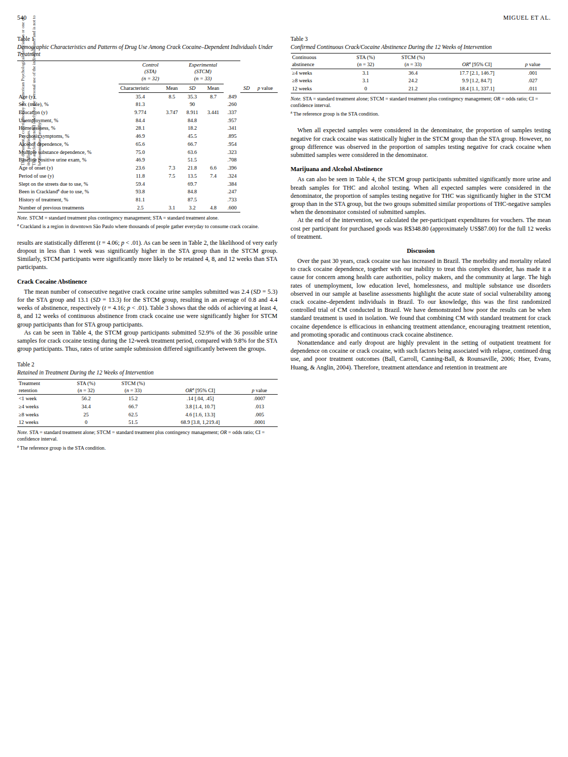This document is copyrighted by the American Psychological Association or one of its allied publishers.
This article is intended solely for the personal use of the individual user and is not to be disseminated broadly.
540
MIGUEL ET AL.
Table 1
Demographic Characteristics and Patterns of Drug Use Among Crack Cocaine–Dependent Individuals Under Treatment
| | Control (STA) ( n = 32) | Experimental (STCM) ( n = 33) | |
| --- | --- | --- | --- |
| Characteristic | Mean | SD | Mean | SD | p value |
| Age (y) | 35.4 | 8.5 | 35.3 | 8.7 | .849 |
| Sex (male), % | 81.3 | | 90 | | .260 |
| Education (y) | 9.774 | 3.747 | 8.911 | 3.441 | .337 |
| Unemployment, % | 84.4 | | 84.8 | | .957 |
| Homelessness, % | 28.1 | | 18.2 | | .341 |
| Psychosis symptoms, % | 46.9 | | 45.5 | | .895 |
| Alcohol dependence, % | 65.6 | | 66.7 | | .954 |
| Multiple substance dependence, % | 75.0 | | 63.6 | | .323 |
| Baseline positive urine exam, % | 46.9 | | 51.5 | | .708 |
| Age of onset (y) | 23.6 | 7.3 | 21.8 | 6.6 | .396 |
| Period of use (y) | 11.8 | 7.5 | 13.5 | 7.4 | .324 |
| Slept on the streets due to use, % | 59.4 | | 69.7 | | .384 |
| Been in Crackland a due to use, % | 93.8 | | 84.8 | | .247 |
| History of treatment, % | 81.1 | | 87.5 | | .733 |
| Number of previous treatments | 2.5 | 3.1 | 3.2 | 4.8 | .600 |
Note. STCM = standard treatment plus contingency management; STA = standard treatment alone.
a Crackland is a region in downtown São Paulo where thousands of people gather everyday to consume crack cocaine.
results are statistically different (t = 4.06; p < .01). As can be seen in Table 2, the likelihood of very early dropout in less than 1 week was significantly higher in the STA group than in the STCM group. Similarly, STCM participants were significantly more likely to be retained 4, 8, and 12 weeks than STA participants.
Crack Cocaine Abstinence
The mean number of consecutive negative crack cocaine urine samples submitted was 2.4 (SD = 5.3) for the STA group and 13.1 (SD = 13.3) for the STCM group, resulting in an average of 0.8 and 4.4 weeks of abstinence, respectively (t = 4.16; p < .01). Table 3 shows that the odds of achieving at least 4, 8, and 12 weeks of continuous abstinence from crack cocaine use were significantly higher for STCM group participants than for STA group participants.
As can be seen in Table 4, the STCM group participants submitted 52.9% of the 36 possible urine samples for crack cocaine testing during the 12-week treatment period, compared with 9.8% for the STA group participants. Thus, rates of urine sample submission differed significantly between the groups.
Table 2
Retained in Treatment During the 12 Weeks of Intervention
| Treatment retention | STA (%) ( n = 32) | STCM (%) ( n = 33) | OR a [95% CI] | p value |
| --- | --- | --- | --- | --- |
| <1 week | 56.2 | 15.2 | .14 [.04, .45] | .0007 |
| ≥4 weeks | 34.4 | 66.7 | 3.8 [1.4, 10.7] | .013 |
| ≥8 weeks | 25 | 62.5 | 4.6 [1.6, 13.3] | .005 |
| 12 weeks | 0 | 51.5 | 68.9 [3.8, 1,219.4] | .0001 |
Note. STA = standard treatment alone; STCM = standard treatment plus contingency management; OR = odds ratio; CI = confidence interval.
a The reference group is the STA condition.
Table 3
Confirmed Continuous Crack/Cocaine Abstinence During the 12 Weeks of Intervention
| Continuous abstinence | STA (%) ( n = 32) | STCM (%) ( n = 33) | OR a [95% CI] | p value |
| --- | --- | --- | --- | --- |
| ≥4 weeks | 3.1 | 36.4 | 17.7 [2.1, 146.7] | .001 |
| ≥8 weeks | 3.1 | 24.2 | 9.9 [1.2, 84.7] | .027 |
| 12 weeks | 0 | 21.2 | 18.4 [1.1, 337.1] | .011 |
Note. STA = standard treatment alone; STCM = standard treatment plus contingency management; OR = odds ratio; CI = confidence interval.
a The reference group is the STA condition.
When all expected samples were considered in the denominator, the proportion of samples testing negative for crack cocaine was statistically higher in the STCM group than the STA group. However, no group difference was observed in the proportion of samples testing negative for crack cocaine when submitted samples were considered in the denominator.
Marijuana and Alcohol Abstinence
As can also be seen in Table 4, the STCM group participants submitted significantly more urine and breath samples for THC and alcohol testing. When all expected samples were considered in the denominator, the proportion of samples testing negative for THC was significantly higher in the STCM group than in the STA group, but the two groups submitted similar proportions of THC-negative samples when the denominator consisted of submitted samples.
At the end of the intervention, we calculated the per-participant expenditures for vouchers. The mean cost per participant for purchased goods was R$348.80 (approximately US$87.00) for the full 12 weeks of treatment.
Discussion
Over the past 30 years, crack cocaine use has increased in Brazil. The morbidity and mortality related to crack cocaine dependence, together with our inability to treat this complex disorder, has made it a cause for concern among health care authorities, policy makers, and the community at large. The high rates of unemployment, low education level, homelessness, and multiple substance use disorders observed in our sample at baseline assessments highlight the acute state of social vulnerability among crack cocaine–dependent individuals in Brazil. To our knowledge, this was the first randomized controlled trial of CM conducted in Brazil. We have demonstrated how poor the results can be when standard treatment is used in isolation. We found that combining CM with standard treatment for crack cocaine dependence is efficacious in enhancing treatment attendance, encouraging treatment retention, and promoting sporadic and continuous crack cocaine abstinence.
Nonattendance and early dropout are highly prevalent in the setting of outpatient treatment for dependence on cocaine or crack cocaine, with such factors being associated with relapse, continued drug use, and poor treatment outcomes (Ball, Carroll, Canning-Ball, & Rounsaville, 2006; Hser, Evans, Huang, & Anglin, 2004). Therefore, treatment attendance and retention in treatment are